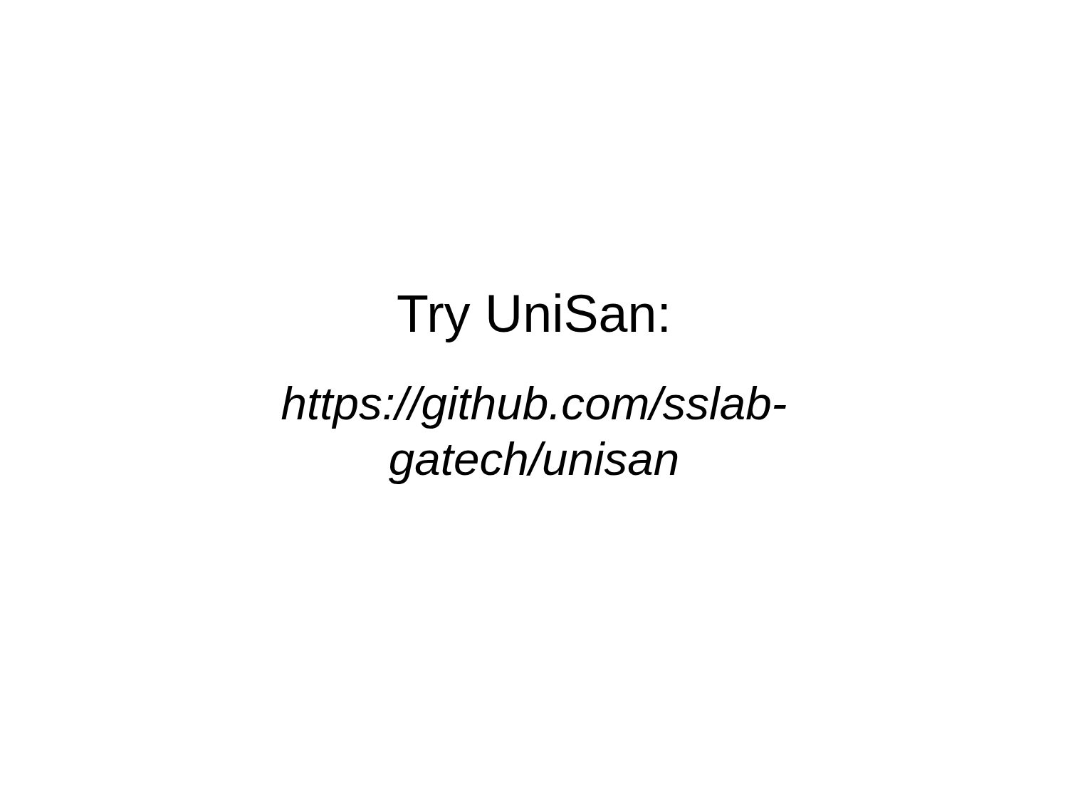Try UniSan:
https://github.com/sslab-gatech/unisan